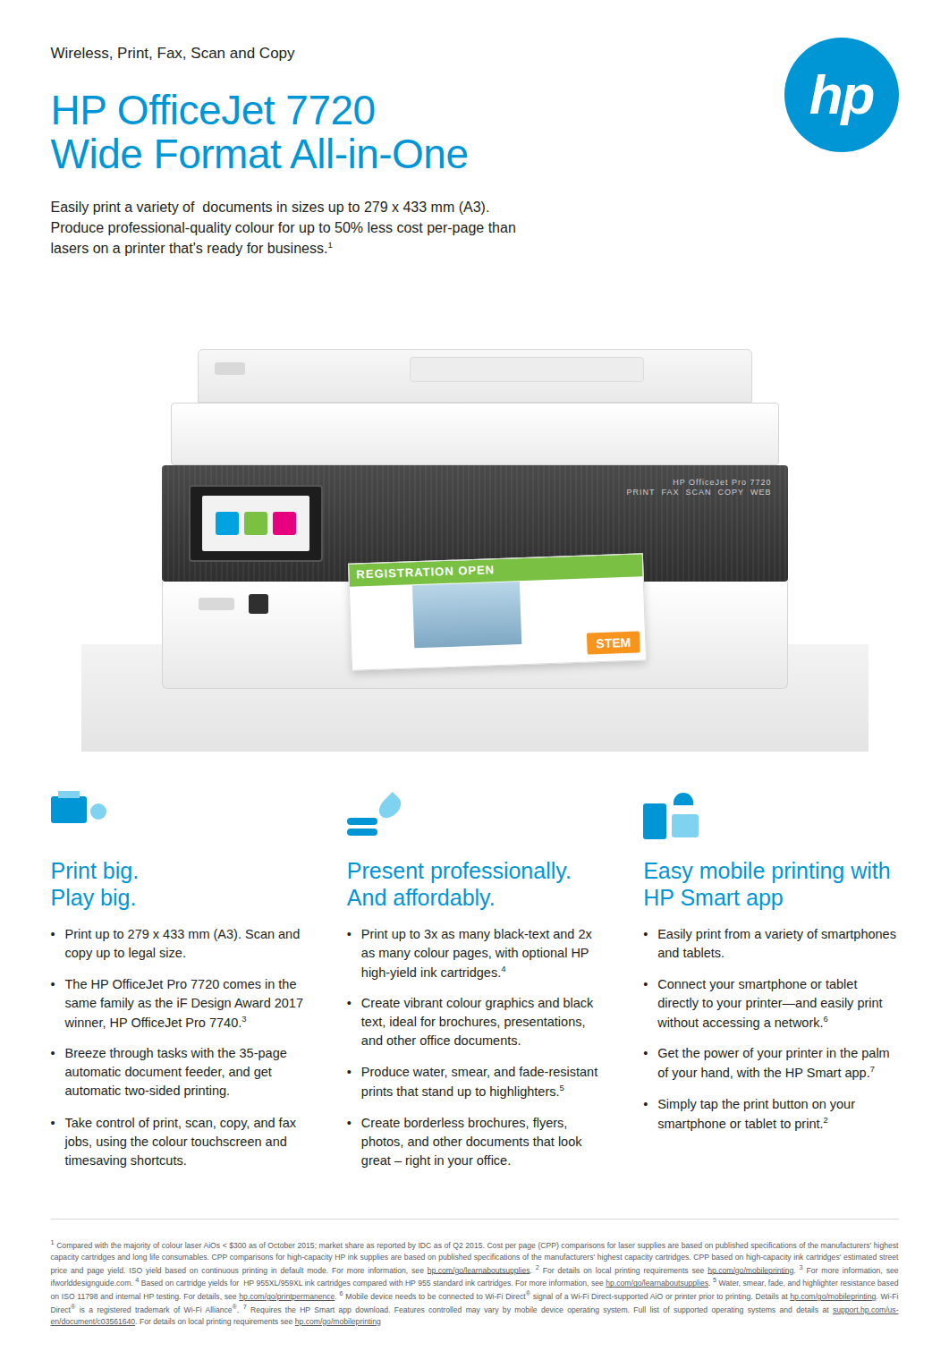Wireless, Print, Fax, Scan and Copy
HP OfficeJet 7720
Wide Format All-in-One
Easily print a variety of documents in sizes up to 279 x 433 mm (A3).
Produce professional-quality colour for up to 50% less cost per-page than
lasers on a printer that's ready for business.1
hp
HP OfficeJet Pro 7720
PRINT FAX SCAN COPY WEB
REGISTRATION OPEN
STEM
Print big.
Play big.
Print up to 279 x 433 mm (A3). Scan and copy up to legal size.
The HP OfficeJet Pro 7720 comes in the same family as the iF Design Award 2017 winner, HP OfficeJet Pro 7740.3
Breeze through tasks with the 35-page automatic document feeder, and get automatic two-sided printing.
Take control of print, scan, copy, and fax jobs, using the colour touchscreen and timesaving shortcuts.
Present professionally.
And affordably.
Print up to 3x as many black-text and 2x as many colour pages, with optional HP high-yield ink cartridges.4
Create vibrant colour graphics and black text, ideal for brochures, presentations, and other office documents.
Produce water, smear, and fade-resistant prints that stand up to highlighters.5
Create borderless brochures, flyers, photos, and other documents that look great – right in your office.
Easy mobile printing with
HP Smart app
Easily print from a variety of smartphones and tablets.
Connect your smartphone or tablet directly to your printer—and easily print without accessing a network.6
Get the power of your printer in the palm of your hand, with the HP Smart app.7
Simply tap the print button on your smartphone or tablet to print.2
1 Compared with the majority of colour laser AiOs < $300 as of October 2015; market share as reported by IDC as of Q2 2015. Cost per page (CPP) comparisons for laser supplies are based on published specifications of the manufacturers' highest capacity cartridges and long life consumables. CPP comparisons for high-capacity HP ink supplies are based on published specifications of the manufacturers' highest capacity cartridges. CPP based on high-capacity ink cartridges' estimated street price and page yield. ISO yield based on continuous printing in default mode. For more information, see hp.com/go/learnaboutsupplies. 2 For details on local printing requirements see hp.com/go/mobileprinting. 3 For more information, see ifworlddesignguide.com. 4 Based on cartridge yields for HP 955XL/959XL ink cartridges compared with HP 955 standard ink cartridges. For more information, see hp.com/go/learnaboutsupplies. 5 Water, smear, fade, and highlighter resistance based on ISO 11798 and internal HP testing. For details, see hp.com/go/printpermanence. 6 Mobile device needs to be connected to Wi-Fi Direct® signal of a Wi-Fi Direct-supported AiO or printer prior to printing. Details at hp.com/go/mobileprinting. Wi-Fi Direct® is a registered trademark of Wi-Fi Alliance®. 7 Requires the HP Smart app download. Features controlled may vary by mobile device operating system. Full list of supported operating systems and details at support.hp.com/us-en/document/c03561640. For details on local printing requirements see hp.com/go/mobileprinting